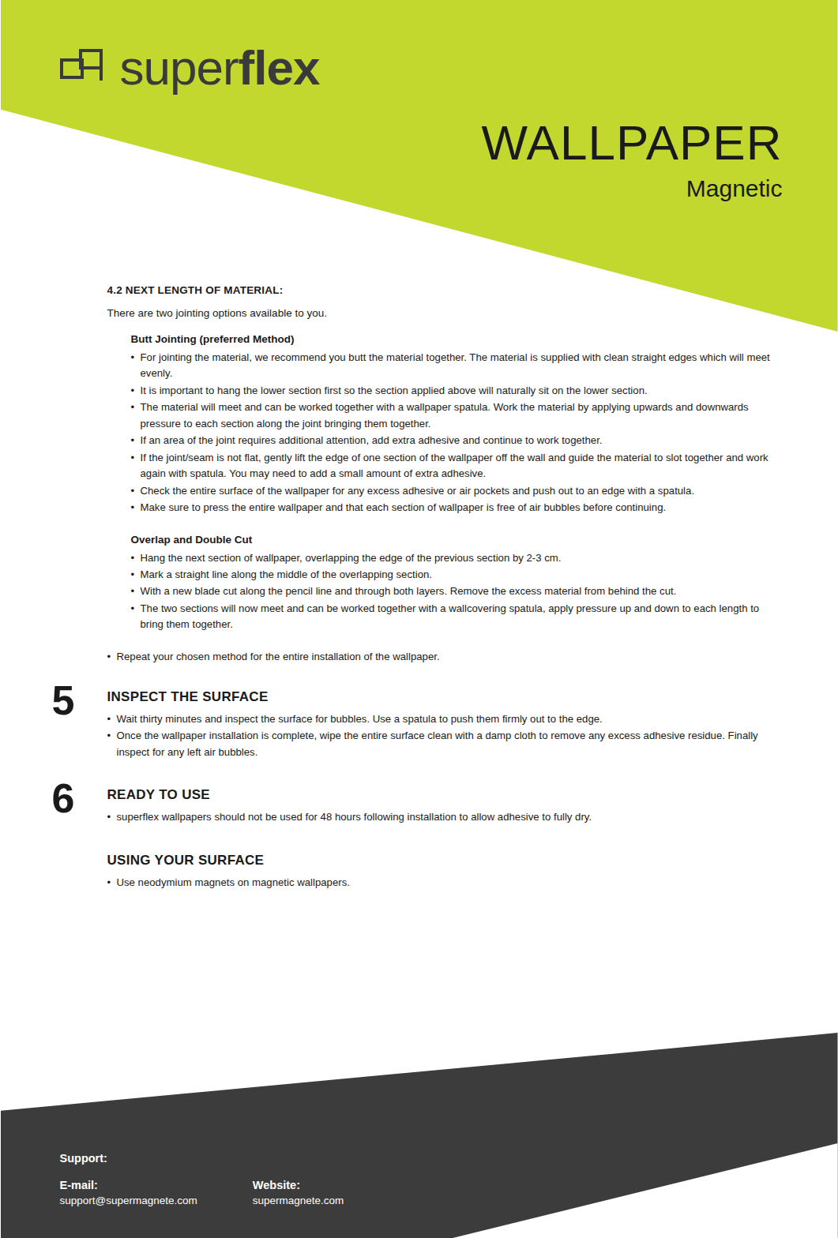superflex
WALLPAPER
Magnetic
4.2 NEXT LENGTH OF MATERIAL:
There are two jointing options available to you.
Butt Jointing (preferred Method)
For jointing the material, we recommend you butt the material together. The material is supplied with clean straight edges which will meet evenly.
It is important to hang the lower section first so the section applied above will naturally sit on the lower section.
The material will meet and can be worked together with a wallpaper spatula. Work the material by applying upwards and downwards pressure to each section along the joint bringing them together.
If an area of the joint requires additional attention, add extra adhesive and continue to work together.
If the joint/seam is not flat, gently lift the edge of one section of the wallpaper off the wall and guide the material to slot together and work again with spatula. You may need to add a small amount of extra adhesive.
Check the entire surface of the wallpaper for any excess adhesive or air pockets and push out to an edge with a spatula.
Make sure to press the entire wallpaper and that each section of wallpaper is free of air bubbles before continuing.
Overlap and Double Cut
Hang the next section of wallpaper, overlapping the edge of the previous section by 2-3 cm.
Mark a straight line along the middle of the overlapping section.
With a new blade cut along the pencil line and through both layers. Remove the excess material from behind the cut.
The two sections will now meet and can be worked together with a wallcovering spatula, apply pressure up and down to each length to bring them together.
Repeat your chosen method for the entire installation of the wallpaper.
5
INSPECT THE SURFACE
Wait thirty minutes and inspect the surface for bubbles. Use a spatula to push them firmly out to the edge.
Once the wallpaper installation is complete, wipe the entire surface clean with a damp cloth to remove any excess adhesive residue. Finally inspect for any left air bubbles.
6
READY TO USE
superflex wallpapers should not be used for 48 hours following installation to allow adhesive to fully dry.
USING YOUR SURFACE
Use neodymium magnets on magnetic wallpapers.
Support:
E-mail:
support@supermagnete.com
Website:
supermagnete.com